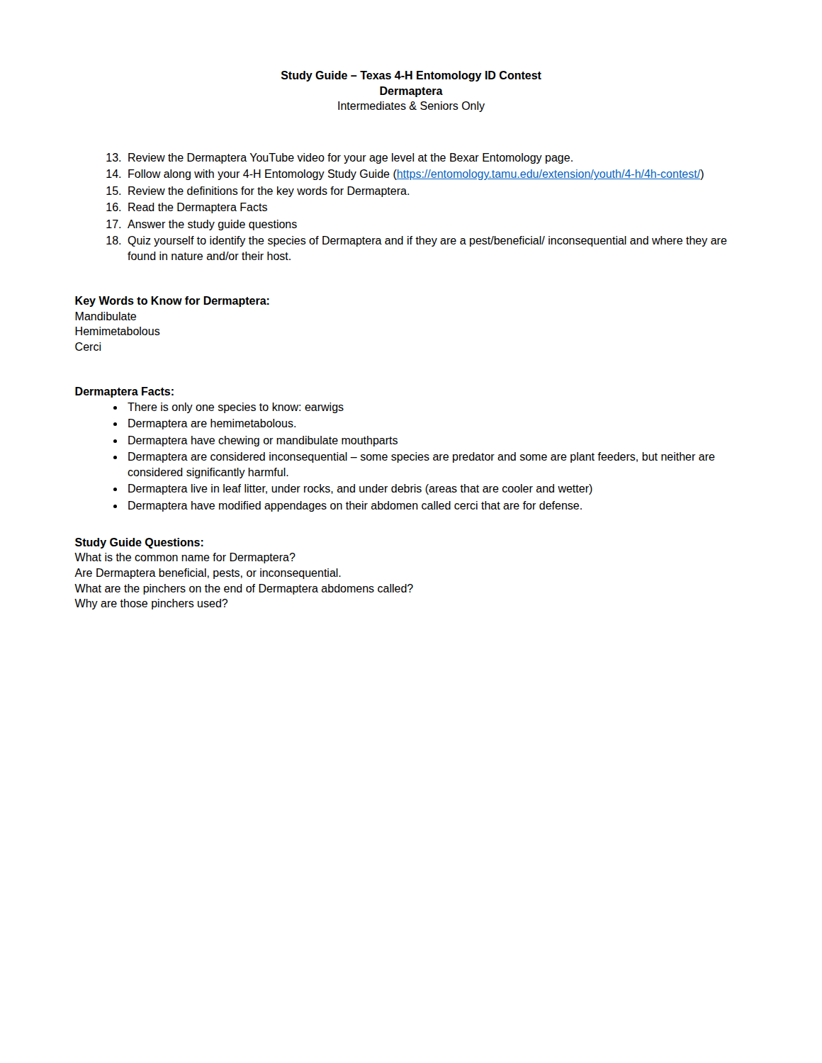Study Guide – Texas 4-H Entomology ID Contest
Dermaptera
Intermediates & Seniors Only
Review the Dermaptera YouTube video for your age level at the Bexar Entomology page.
Follow along with your 4-H Entomology Study Guide (https://entomology.tamu.edu/extension/youth/4-h/4h-contest/)
Review the definitions for the key words for Dermaptera.
Read the Dermaptera Facts
Answer the study guide questions
Quiz yourself to identify the species of Dermaptera and if they are a pest/beneficial/ inconsequential and where they are found in nature and/or their host.
Key Words to Know for Dermaptera:
Mandibulate
Hemimetabolous
Cerci
Dermaptera Facts:
There is only one species to know: earwigs
Dermaptera are hemimetabolous.
Dermaptera have chewing or mandibulate mouthparts
Dermaptera are considered inconsequential – some species are predator and some are plant feeders, but neither are considered significantly harmful.
Dermaptera live in leaf litter, under rocks, and under debris (areas that are cooler and wetter)
Dermaptera have modified appendages on their abdomen called cerci that are for defense.
Study Guide Questions:
What is the common name for Dermaptera?
Are Dermaptera beneficial, pests, or inconsequential.
What are the pinchers on the end of Dermaptera abdomens called?
Why are those pinchers used?